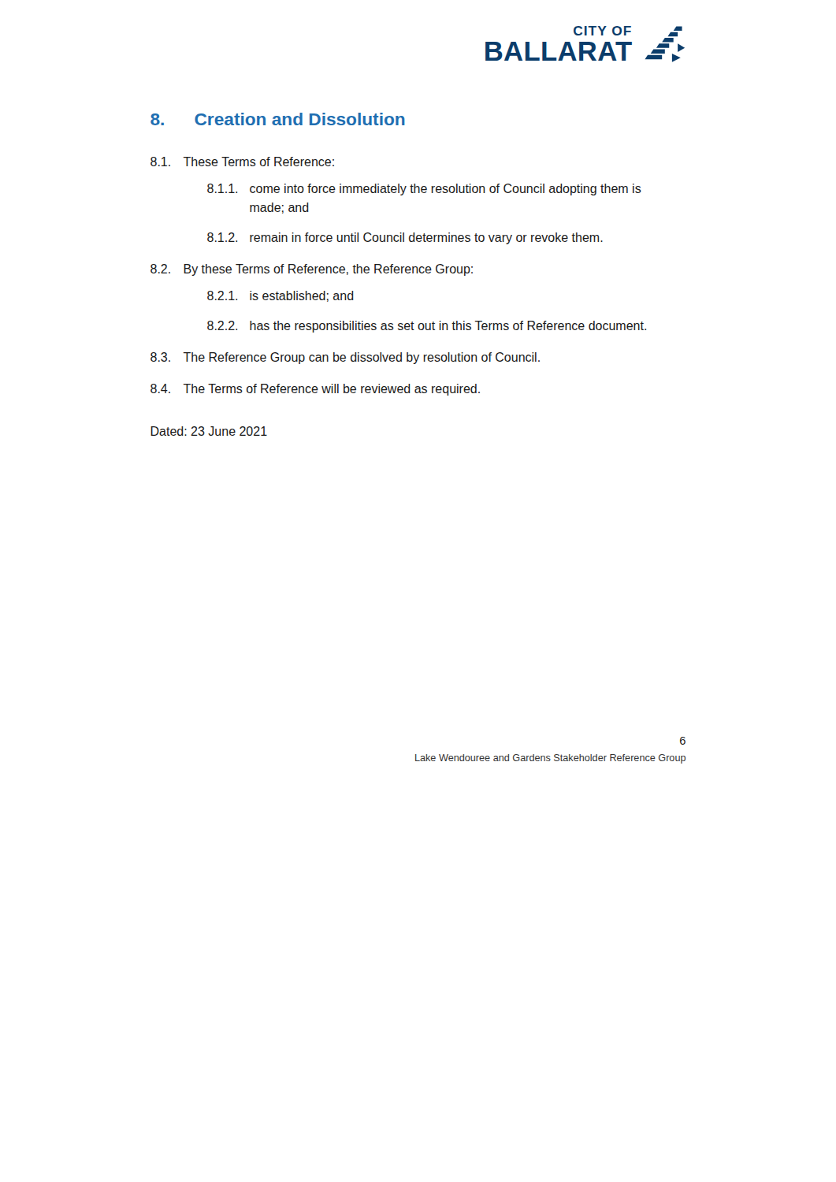CITY OF BALLARAT
8. Creation and Dissolution
8.1. These Terms of Reference:
8.1.1. come into force immediately the resolution of Council adopting them is made; and
8.1.2. remain in force until Council determines to vary or revoke them.
8.2. By these Terms of Reference, the Reference Group:
8.2.1. is established; and
8.2.2. has the responsibilities as set out in this Terms of Reference document.
8.3. The Reference Group can be dissolved by resolution of Council.
8.4. The Terms of Reference will be reviewed as required.
Dated: 23 June 2021
6
Lake Wendouree and Gardens Stakeholder Reference Group